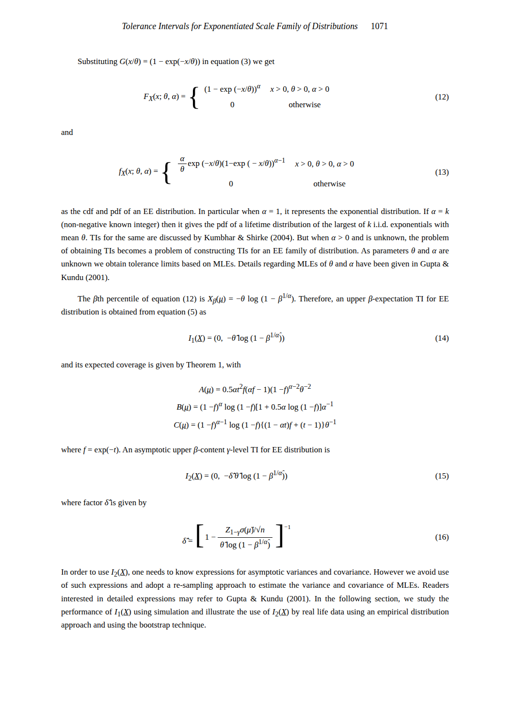Tolerance Intervals for Exponentiated Scale Family of Distributions1071
Substituting G(x/θ) = (1 − exp(−x/θ)) in equation (3) we get
FX(x; θ, α) = {
| (1 − exp (− x / θ )) α | x > 0, θ > 0, α > 0 |
| 0 | otherwise |
(12)
and
fX(x; θ, α) = {
| α θ exp (− x / θ )(1−exp ( − x / θ )) α −1 | x > 0, θ > 0, α > 0 |
| 0 | otherwise |
(13)
as the cdf and pdf of an EE distribution. In particular when α = 1, it represents the exponential distribution. If α = k (non-negative known integer) then it gives the pdf of a lifetime distribution of the largest of k i.i.d. exponentials with mean θ. TIs for the same are discussed by Kumbhar & Shirke (2004). But when α > 0 and is unknown, the problem of obtaining TIs becomes a problem of constructing TIs for an EE family of distribution. As parameters θ and α are unknown we obtain tolerance limits based on MLEs. Details regarding MLEs of θ and α have been given in Gupta & Kundu (2001).
The βth percentile of equation (12) is Xβ(μ) = −θ log (1 − β1/α). Therefore, an upper β-expectation TI for EE distribution is obtained from equation (5) as
I1(X) = (0, −θ̂ log (1 − β1/α̂))
(14)
and its expected coverage is given by Theorem 1, with
A(μ) = 0.5αt2f(αf − 1)(1 −f)α−2θ−2
B(μ) = (1 −f)α log (1 −f)[1 + 0.5α log (1 −f)]α−1
C(μ) = (1 −f)α−1 log (1 −f){(1 − αt)f + (t − 1)}θ−1
where f = exp(−t). An asymptotic upper β-content γ-level TI for EE distribution is
I2(X) = (0, −δ̂̂ θ̂ log (1 − β1/α̂))
(15)
where factor δ̂̂ is given by
δ̂̂ = [ 1 − Z1−γσ(μ̂)/√n θ̂ log (1 − β1/α̂) ] −1
(16)
In order to use I2(X), one needs to know expressions for asymptotic variances and covariance. However we avoid use of such expressions and adopt a re-sampling approach to estimate the variance and covariance of MLEs. Readers interested in detailed expressions may refer to Gupta & Kundu (2001). In the following section, we study the performance of I1(X) using simulation and illustrate the use of I2(X) by real life data using an empirical distribution approach and using the bootstrap technique.